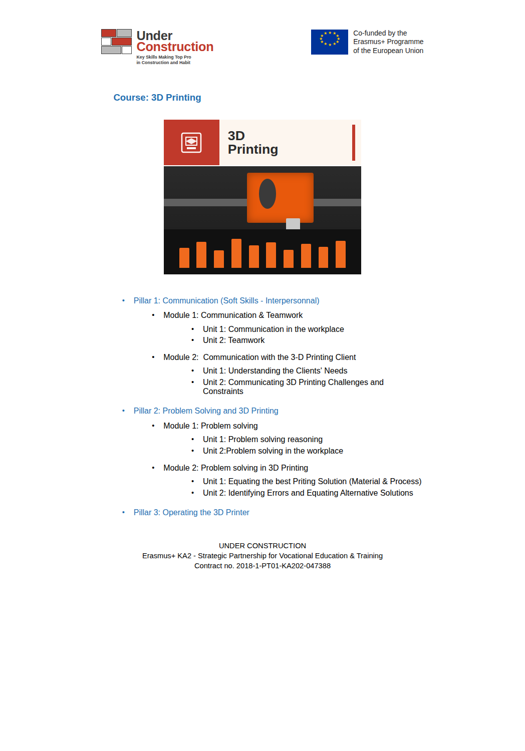Under
Construction
Key Skills Making Top Pro
in Construction and Habit
★ ★ ★ ★ ★ ★ ★ ★ ★ ★ ★ ★
Co-funded by the
Erasmus+ Programme
of the European Union
Course: 3D Printing
3D
Printing
Pillar 1: Communication (Soft Skills - Interpersonnal)
Module 1: Communication & Teamwork
Unit 1: Communication in the workplace
Unit 2: Teamwork
Module 2: Communication with the 3-D Printing Client
Unit 1: Understanding the Clients' Needs
Unit 2: Communicating 3D Printing Challenges and Constraints
Pillar 2: Problem Solving and 3D Printing
Module 1: Problem solving
Unit 1: Problem solving reasoning
Unit 2:Problem solving in the workplace
Module 2: Problem solving in 3D Printing
Unit 1: Equating the best Priting Solution (Material & Process)
Unit 2: Identifying Errors and Equating Alternative Solutions
Pillar 3: Operating the 3D Printer
UNDER CONSTRUCTION
Erasmus+ KA2 - Strategic Partnership for Vocational Education & Training
Contract no. 2018-1-PT01-KA202-047388